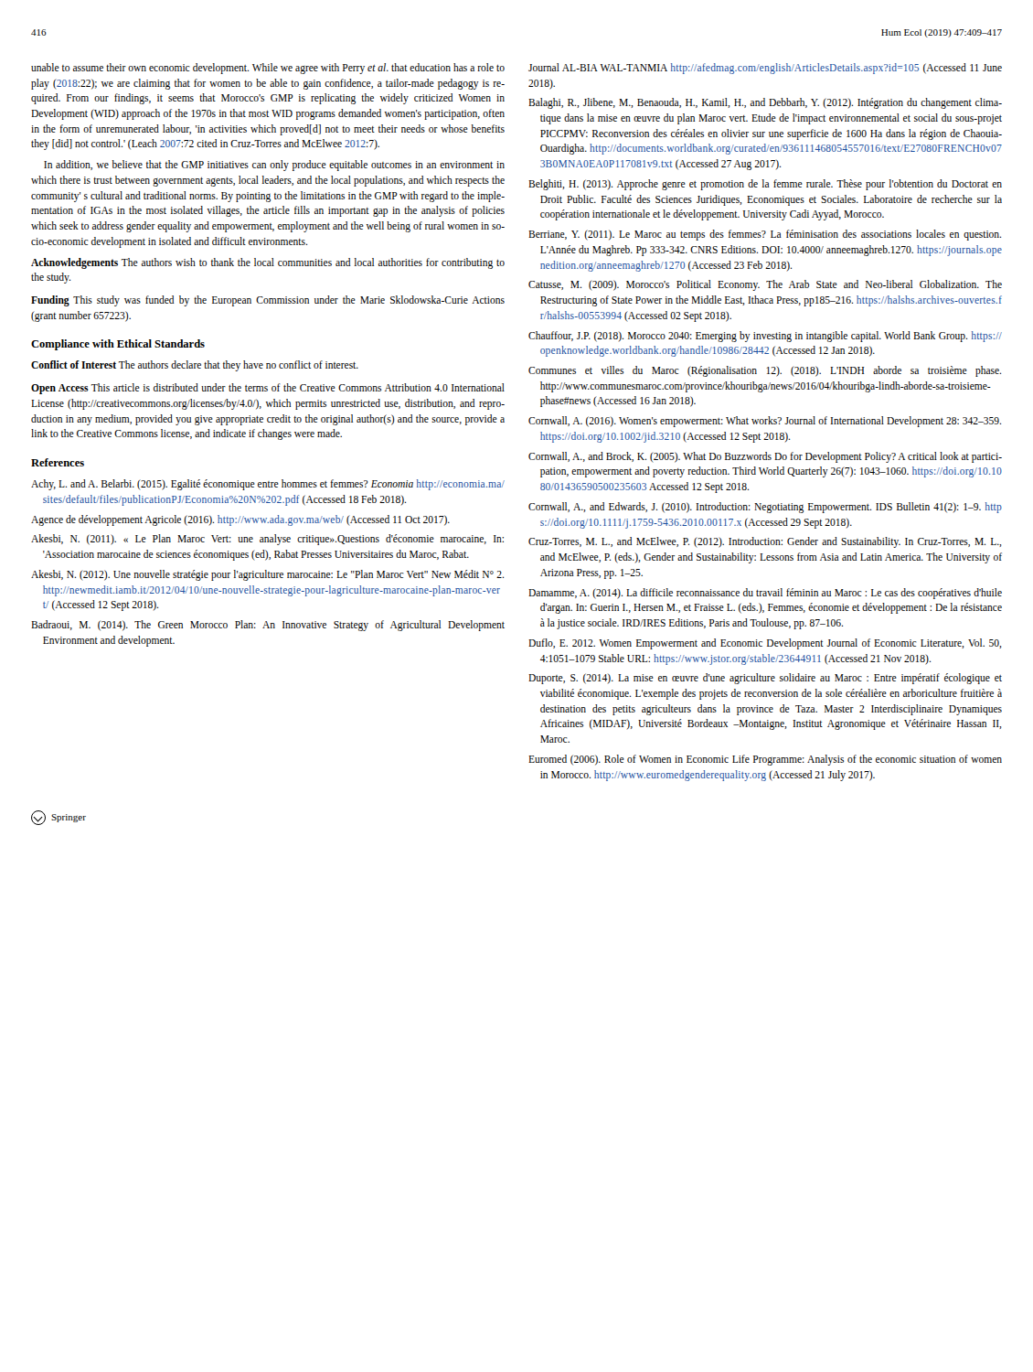416
Hum Ecol (2019) 47:409–417
unable to assume their own economic development. While we agree with Perry et al. that education has a role to play (2018:22); we are claiming that for women to be able to gain confidence, a tailor-made pedagogy is required. From our findings, it seems that Morocco's GMP is replicating the widely criticized Women in Development (WID) approach of the 1970s in that most WID programs demanded women's participation, often in the form of unremunerated labour, 'in activities which proved[d] not to meet their needs or whose benefits they [did] not control.' (Leach 2007:72 cited in Cruz-Torres and McElwee 2012:7).
In addition, we believe that the GMP initiatives can only produce equitable outcomes in an environment in which there is trust between government agents, local leaders, and the local populations, and which respects the community' s cultural and traditional norms. By pointing to the limitations in the GMP with regard to the implementation of IGAs in the most isolated villages, the article fills an important gap in the analysis of policies which seek to address gender equality and empowerment, employment and the well being of rural women in socio-economic development in isolated and difficult environments.
Acknowledgements The authors wish to thank the local communities and local authorities for contributing to the study.
Funding This study was funded by the European Commission under the Marie Sklodowska-Curie Actions (grant number 657223).
Compliance with Ethical Standards
Conflict of Interest The authors declare that they have no conflict of interest.
Open Access This article is distributed under the terms of the Creative Commons Attribution 4.0 International License (http://creativecommons.org/licenses/by/4.0/), which permits unrestricted use, distribution, and reproduction in any medium, provided you give appropriate credit to the original author(s) and the source, provide a link to the Creative Commons license, and indicate if changes were made.
References
Achy, L. and A. Belarbi. (2015). Egalité économique entre hommes et femmes? Economia http://economia.ma/sites/default/files/publicationPJ/Economia%20N%202.pdf (Accessed 18 Feb 2018).
Agence de développement Agricole (2016). http://www.ada.gov.ma/web/ (Accessed 11 Oct 2017).
Akesbi, N. (2011). « Le Plan Maroc Vert: une analyse critique».Questions d'économie marocaine, In: 'Association marocaine de sciences économiques (ed), Rabat Presses Universitaires du Maroc, Rabat.
Akesbi, N. (2012). Une nouvelle stratégie pour l'agriculture marocaine: Le "Plan Maroc Vert" New Médit N° 2. http://newmedit.iamb.it/2012/04/10/une-nouvelle-strategie-pour-lagriculture-marocaine-plan-maroc-vert/ (Accessed 12 Sept 2018).
Badraoui, M. (2014). The Green Morocco Plan: An Innovative Strategy of Agricultural Development Environment and development.
Journal AL-BIA WAL-TANMIA http://afedmag.com/english/ArticlesDetails.aspx?id=105 (Accessed 11 June 2018).
Balaghi, R., Jlibene, M., Benaouda, H., Kamil, H., and Debbarh, Y. (2012). Intégration du changement climatique dans la mise en œuvre du plan Maroc vert. Etude de l'impact environnemental et social du sous-projet PICCPMV: Reconversion des céréales en olivier sur une superficie de 1600 Ha dans la région de Chaouia-Ouardigha. http://documents.worldbank.org/curated/en/936111468054557016/text/E27080FRENCH0v073B0MNA0EA0P117081v9.txt (Accessed 27 Aug 2017).
Belghiti, H. (2013). Approche genre et promotion de la femme rurale. Thèse pour l'obtention du Doctorat en Droit Public. Faculté des Sciences Juridiques, Economiques et Sociales. Laboratoire de recherche sur la coopération internationale et le développement. University Cadi Ayyad, Morocco.
Berriane, Y. (2011). Le Maroc au temps des femmes? La féminisation des associations locales en question. L'Année du Maghreb. Pp 333-342. CNRS Editions. DOI: 10.4000/ anneemaghreb.1270. https://journals.openedition.org/anneemaghreb/1270 (Accessed 23 Feb 2018).
Catusse, M. (2009). Morocco's Political Economy. The Arab State and Neo-liberal Globalization. The Restructuring of State Power in the Middle East, Ithaca Press, pp185–216. https://halshs.archives-ouvertes.fr/halshs-00553994 (Accessed 02 Sept 2018).
Chauffour, J.P. (2018). Morocco 2040: Emerging by investing in intangible capital. World Bank Group. https://openknowledge.worldbank.org/handle/10986/28442 (Accessed 12 Jan 2018).
Communes et villes du Maroc (Régionalisation 12). (2018). L'INDH aborde sa troisième phase. http://www.communesmaroc.com/province/khouribga/news/2016/04/khouribga-lindh-aborde-sa-troisieme-phase#news (Accessed 16 Jan 2018).
Cornwall, A. (2016). Women's empowerment: What works? Journal of International Development 28: 342–359. https://doi.org/10.1002/jid.3210 (Accessed 12 Sept 2018).
Cornwall, A., and Brock, K. (2005). What Do Buzzwords Do for Development Policy? A critical look at participation, empowerment and poverty reduction. Third World Quarterly 26(7): 1043–1060. https://doi.org/10.1080/01436590500235603 Accessed 12 Sept 2018.
Cornwall, A., and Edwards, J. (2010). Introduction: Negotiating Empowerment. IDS Bulletin 41(2): 1–9. https://doi.org/10.1111/j.1759-5436.2010.00117.x (Accessed 29 Sept 2018).
Cruz-Torres, M. L., and McElwee, P. (2012). Introduction: Gender and Sustainability. In Cruz-Torres, M. L., and McElwee, P. (eds.), Gender and Sustainability: Lessons from Asia and Latin America. The University of Arizona Press, pp. 1–25.
Damamme, A. (2014). La difficile reconnaissance du travail féminin au Maroc : Le cas des coopératives d'huile d'argan. In: Guerin I., Hersen M., et Fraisse L. (eds.), Femmes, économie et développement : De la résistance à la justice sociale. IRD/IRES Editions, Paris and Toulouse, pp. 87–106.
Duflo, E. 2012. Women Empowerment and Economic Development Journal of Economic Literature, Vol. 50, 4:1051–1079 Stable URL: https://www.jstor.org/stable/23644911 (Accessed 21 Nov 2018).
Duporte, S. (2014). La mise en œuvre d'une agriculture solidaire au Maroc : Entre impératif écologique et viabilité économique. L'exemple des projets de reconversion de la sole céréalière en arboriculture fruitière à destination des petits agriculteurs dans la province de Taza. Master 2 Interdisciplinaire Dynamiques Africaines (MIDAF), Université Bordeaux –Montaigne, Institut Agronomique et Vétérinaire Hassan II, Maroc.
Euromed (2006). Role of Women in Economic Life Programme: Analysis of the economic situation of women in Morocco. http://www.euromedgenderequality.org (Accessed 21 July 2017).
Springer